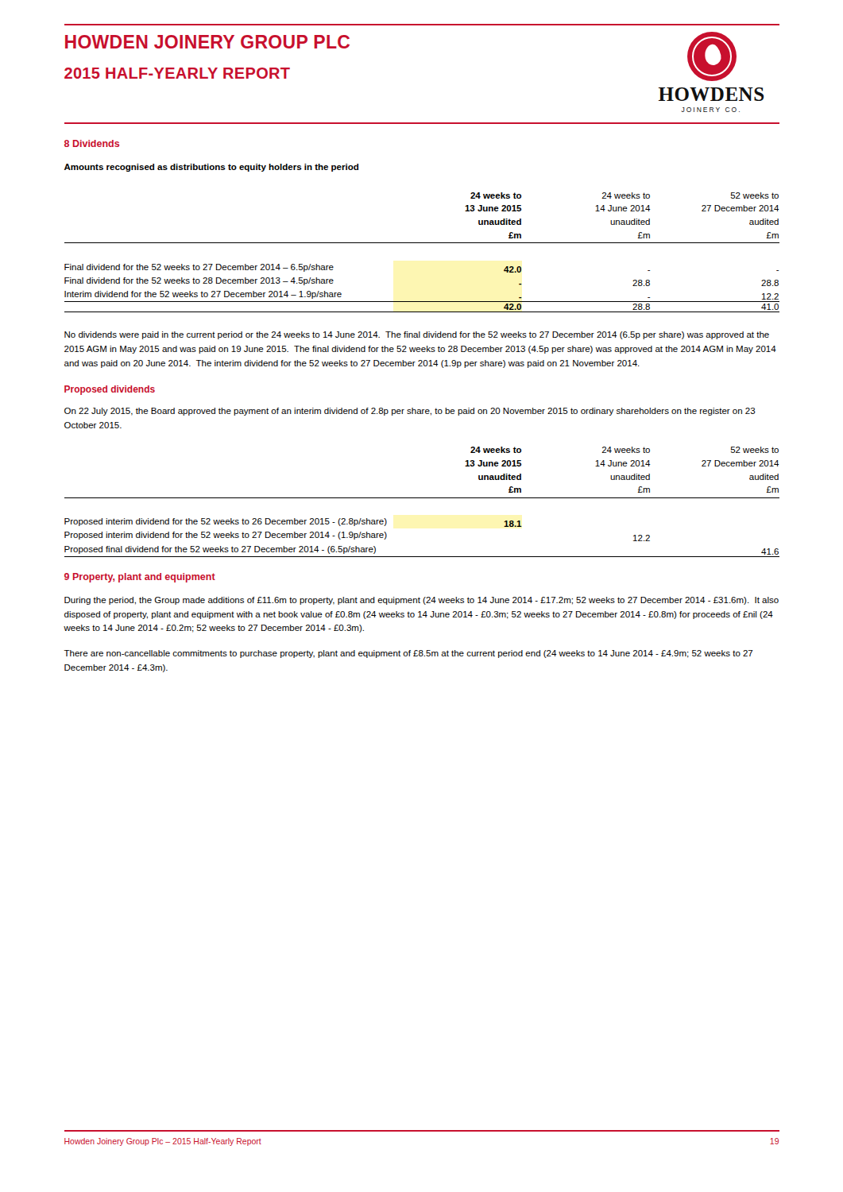HOWDENS
JOINERY CO.
HOWDEN JOINERY GROUP PLC
2015 HALF-YEARLY REPORT
8 Dividends
Amounts recognised as distributions to equity holders in the period
| | 24 weeks to 13 June 2015 unaudited £m | 24 weeks to 14 June 2014 unaudited £m | 52 weeks to 27 December 2014 audited £m |
| Final dividend for the 52 weeks to 27 December 2014 – 6.5p/share | 42.0 | - | - |
| Final dividend for the 52 weeks to 28 December 2013 – 4.5p/share | - | 28.8 | 28.8 |
| Interim dividend for the 52 weeks to 27 December 2014 – 1.9p/share | - | - | 12.2 |
| | 42.0 | 28.8 | 41.0 |
No dividends were paid in the current period or the 24 weeks to 14 June 2014. The final dividend for the 52 weeks to 27 December 2014 (6.5p per share) was approved at the 2015 AGM in May 2015 and was paid on 19 June 2015. The final dividend for the 52 weeks to 28 December 2013 (4.5p per share) was approved at the 2014 AGM in May 2014 and was paid on 20 June 2014. The interim dividend for the 52 weeks to 27 December 2014 (1.9p per share) was paid on 21 November 2014.
Proposed dividends
On 22 July 2015, the Board approved the payment of an interim dividend of 2.8p per share, to be paid on 20 November 2015 to ordinary shareholders on the register on 23 October 2015.
| | 24 weeks to 13 June 2015 unaudited £m | 24 weeks to 14 June 2014 unaudited £m | 52 weeks to 27 December 2014 audited £m |
| Proposed interim dividend for the 52 weeks to 26 December 2015 - (2.8p/share) | 18.1 | | |
| Proposed interim dividend for the 52 weeks to 27 December 2014 - (1.9p/share) | | 12.2 | |
| Proposed final dividend for the 52 weeks to 27 December 2014 - (6.5p/share) | | | 41.6 |
9 Property, plant and equipment
During the period, the Group made additions of £11.6m to property, plant and equipment (24 weeks to 14 June 2014 - £17.2m; 52 weeks to 27 December 2014 - £31.6m). It also disposed of property, plant and equipment with a net book value of £0.8m (24 weeks to 14 June 2014 - £0.3m; 52 weeks to 27 December 2014 - £0.8m) for proceeds of £nil (24 weeks to 14 June 2014 - £0.2m; 52 weeks to 27 December 2014 - £0.3m).
There are non-cancellable commitments to purchase property, plant and equipment of £8.5m at the current period end (24 weeks to 14 June 2014 - £4.9m; 52 weeks to 27 December 2014 - £4.3m).
Howden Joinery Group Plc – 2015 Half-Yearly Report 19